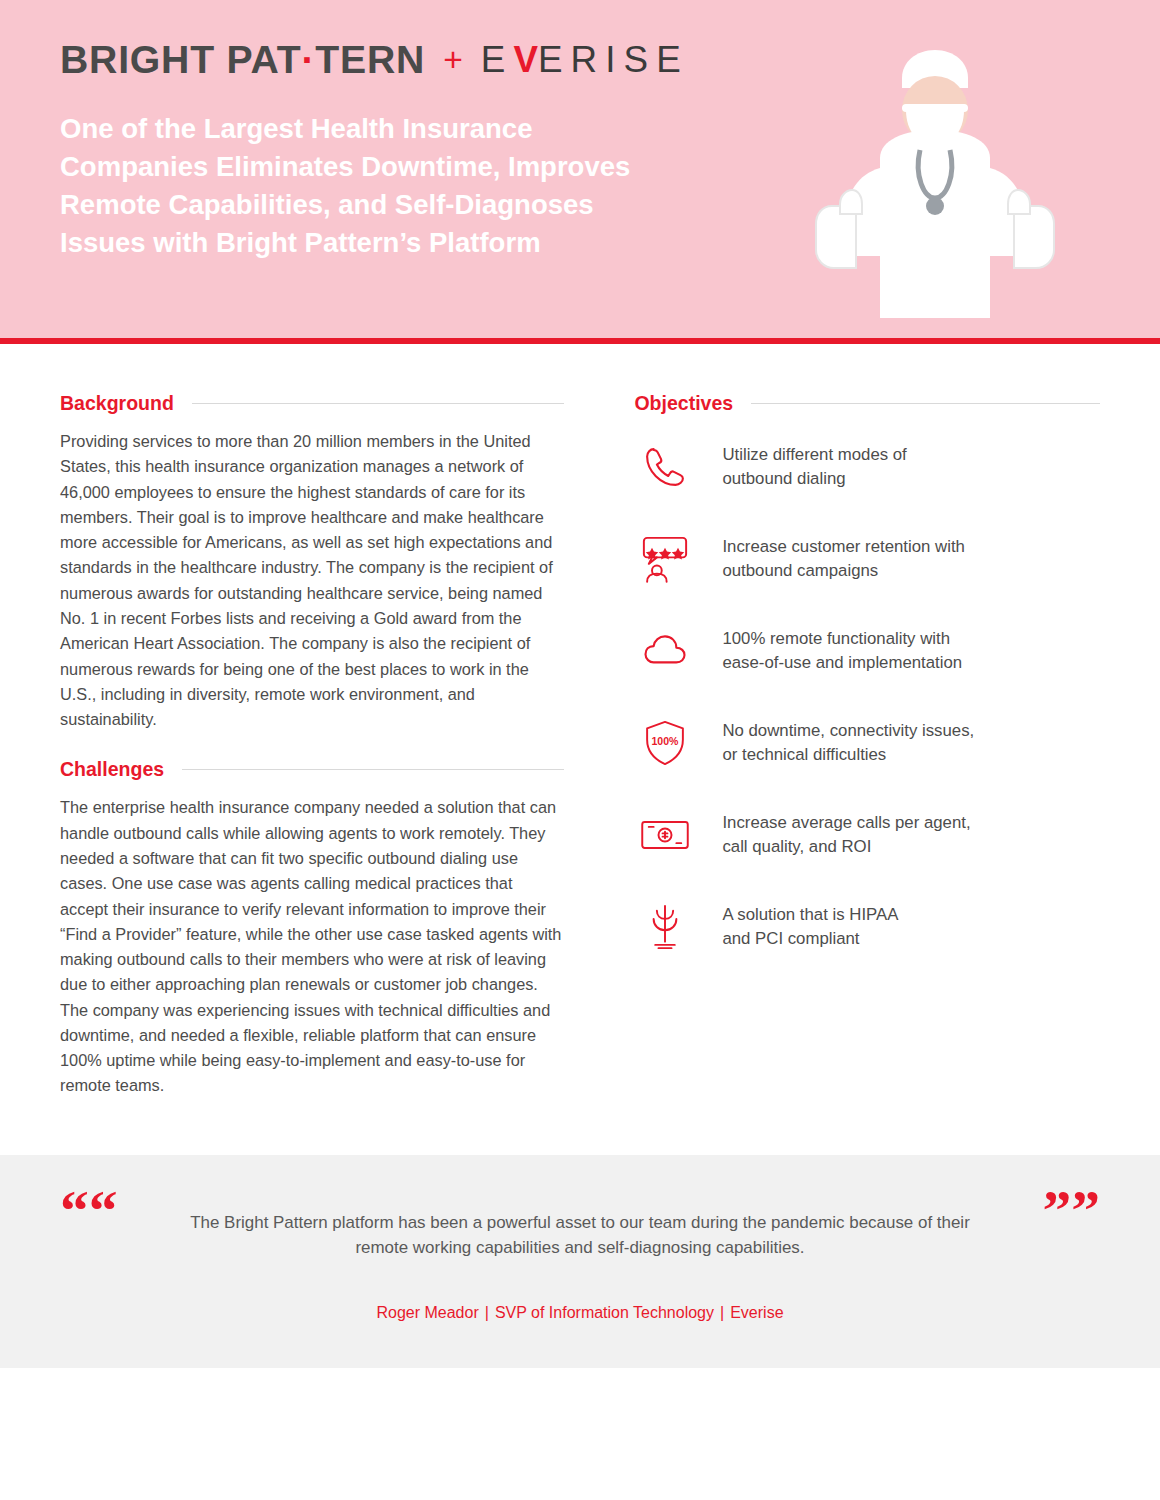BRIGHT PAT·TERN + EVERISE
One of the Largest Health Insurance
Companies Eliminates Downtime, Improves
Remote Capabilities, and Self-Diagnoses
Issues with Bright Pattern’s Platform
Background
Providing services to more than 20 million members in the United States, this health insurance organization manages a network of 46,000 employees to ensure the highest standards of care for its members. Their goal is to improve healthcare and make healthcare more accessible for Americans, as well as set high expectations and standards in the healthcare industry. The company is the recipient of numerous awards for outstanding healthcare service, being named No. 1 in recent Forbes lists and receiving a Gold award from the American Heart Association. The company is also the recipient of numerous rewards for being one of the best places to work in the U.S., including in diversity, remote work environment, and sustainability.
Challenges
The enterprise health insurance company needed a solution that can handle outbound calls while allowing agents to work remotely. They needed a software that can fit two specific outbound dialing use cases. One use case was agents calling medical practices that accept their insurance to verify relevant information to improve their “Find a Provider” feature, while the other use case tasked agents with making outbound calls to their members who were at risk of leaving due to either approaching plan renewals or customer job changes. The company was experiencing issues with technical difficulties and downtime, and needed a flexible, reliable platform that can ensure 100% uptime while being easy-to-implement and easy-to-use for remote teams.
Objectives
Utilize different modes of
outbound dialing
Increase customer retention with
outbound campaigns
100% remote functionality with
ease-of-use and implementation
100% No downtime, connectivity issues,
or technical difficulties
Increase average calls per agent,
call quality, and ROI
A solution that is HIPAA
and PCI compliant
““
The Bright Pattern platform has been a powerful asset to our team during the pandemic because of their remote working capabilities and self-diagnosing capabilities.
””
Roger Meador|SVP of Information Technology|Everise